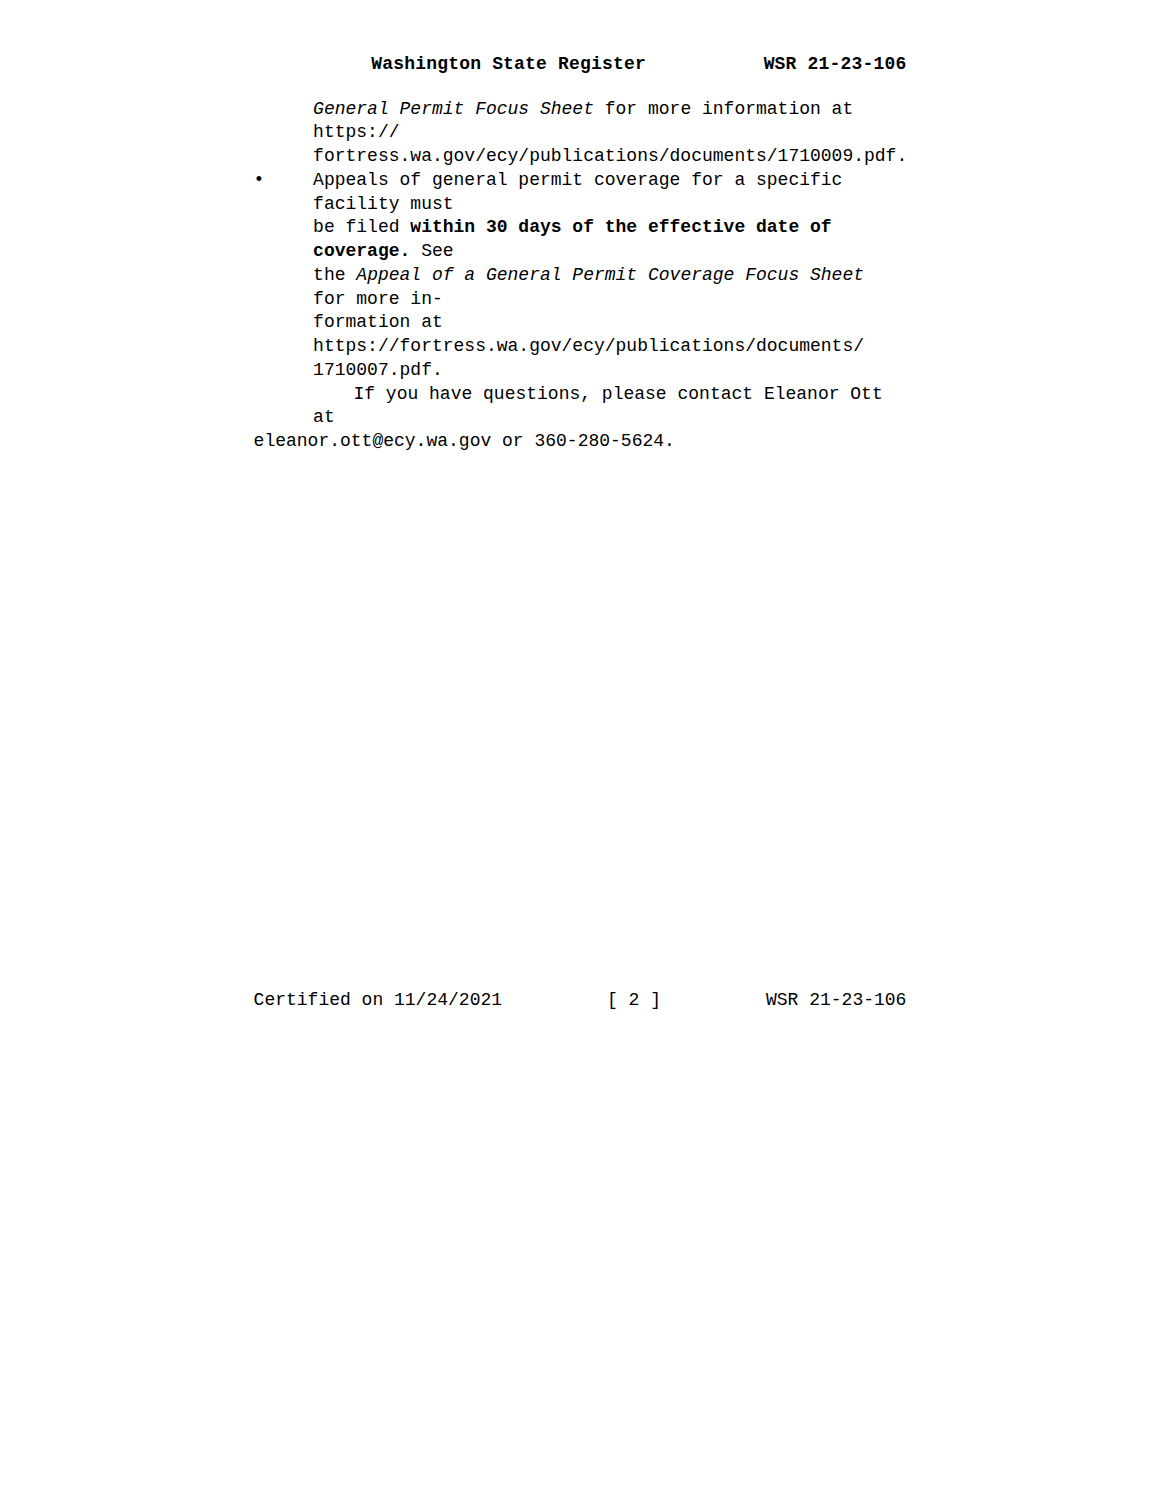WSR 21-23-106 Washington State Register
General Permit Focus Sheet for more information at https://
fortress.wa.gov/ecy/publications/documents/1710009.pdf.
•
Appeals of general permit coverage for a specific facility must
be filed within 30 days of the effective date of coverage. See
the Appeal of a General Permit Coverage Focus Sheet for more in-
formation at https://fortress.wa.gov/ecy/publications/documents/
1710007.pdf.
If you have questions, please contact Eleanor Ott at
eleanor.ott@ecy.wa.gov or 360-280-5624.
Certified on 11/24/2021
[ 2 ]
WSR 21-23-106